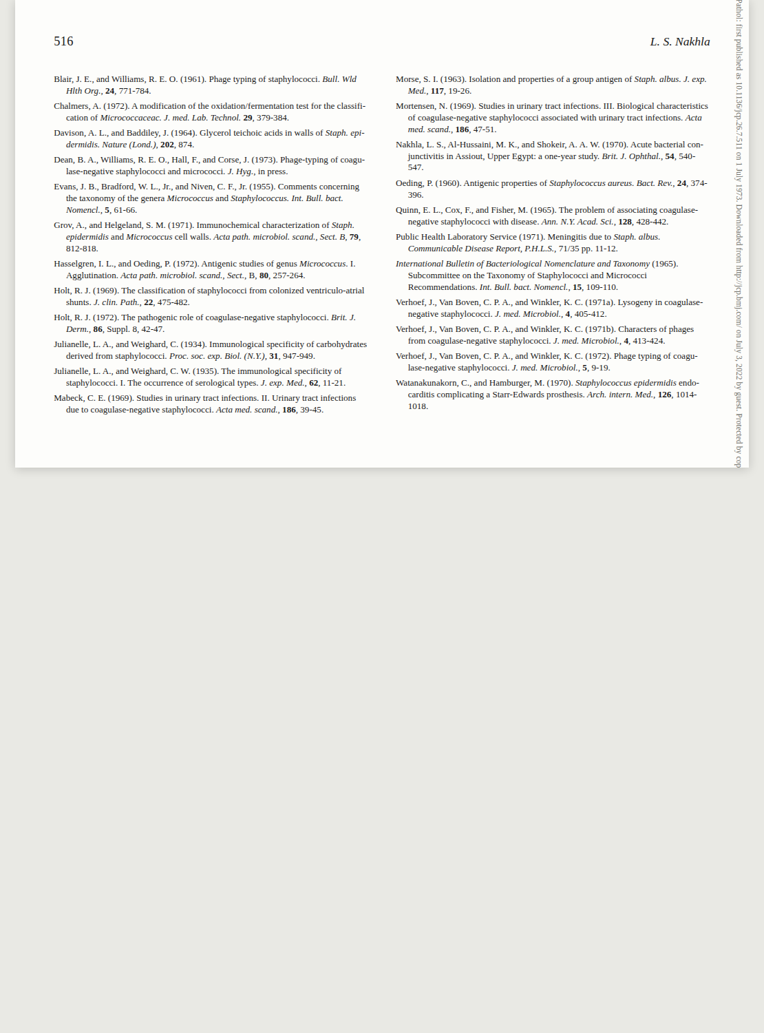J Clin Pathol: first published as 10.1136/jcp.26.7.511 on 1 July 1973. Downloaded from http://jcp.bmj.com/ on July 3, 2022 by guest. Protected by copyright.
516
L. S. Nakhla
Blair, J. E., and Williams, R. E. O. (1961). Phage typing of staphylococci. Bull. Wld Hlth Org., 24, 771-784.
Chalmers, A. (1972). A modification of the oxidation/fermentation test for the classification of Micrococcaceac. J. med. Lab. Technol. 29, 379-384.
Davison, A. L., and Baddiley, J. (1964). Glycerol teichoic acids in walls of Staph. epidermidis. Nature (Lond.), 202, 874.
Dean, B. A., Williams, R. E. O., Hall, F., and Corse, J. (1973). Phage-typing of coagulase-negative staphylococci and micrococci. J. Hyg., in press.
Evans, J. B., Bradford, W. L., Jr., and Niven, C. F., Jr. (1955). Comments concerning the taxonomy of the genera Micrococcus and Staphylococcus. Int. Bull. bact. Nomencl., 5, 61-66.
Grov, A., and Helgeland, S. M. (1971). Immunochemical characterization of Staph. epidermidis and Micrococcus cell walls. Acta path. microbiol. scand., Sect. B, 79, 812-818.
Hasselgren, I. L., and Oeding, P. (1972). Antigenic studies of genus Micrococcus. I. Agglutination. Acta path. microbiol. scand., Sect., B, 80, 257-264.
Holt, R. J. (1969). The classification of staphylococci from colonized ventriculo-atrial shunts. J. clin. Path., 22, 475-482.
Holt, R. J. (1972). The pathogenic role of coagulase-negative staphylococci. Brit. J. Derm., 86, Suppl. 8, 42-47.
Julianelle, L. A., and Weighard, C. (1934). Immunological specificity of carbohydrates derived from staphylococci. Proc. soc. exp. Biol. (N.Y.), 31, 947-949.
Julianelle, L. A., and Weighard, C. W. (1935). The immunological specificity of staphylococci. I. The occurrence of serological types. J. exp. Med., 62, 11-21.
Mabeck, C. E. (1969). Studies in urinary tract infections. II. Urinary tract infections due to coagulase-negative staphylococci. Acta med. scand., 186, 39-45.
Morse, S. I. (1963). Isolation and properties of a group antigen of Staph. albus. J. exp. Med., 117, 19-26.
Mortensen, N. (1969). Studies in urinary tract infections. III. Biological characteristics of coagulase-negative staphylococci associated with urinary tract infections. Acta med. scand., 186, 47-51.
Nakhla, L. S., Al-Hussaini, M. K., and Shokeir, A. A. W. (1970). Acute bacterial conjunctivitis in Assiout, Upper Egypt: a one-year study. Brit. J. Ophthal., 54, 540-547.
Oeding, P. (1960). Antigenic properties of Staphylococcus aureus. Bact. Rev., 24, 374-396.
Quinn, E. L., Cox, F., and Fisher, M. (1965). The problem of associating coagulase-negative staphylococci with disease. Ann. N.Y. Acad. Sci., 128, 428-442.
Public Health Laboratory Service (1971). Meningitis due to Staph. albus. Communicable Disease Report, P.H.L.S., 71/35 pp. 11-12.
International Bulletin of Bacteriological Nomenclature and Taxonomy (1965). Subcommittee on the Taxonomy of Staphylococci and Micrococci Recommendations. Int. Bull. bact. Nomencl., 15, 109-110.
Verhoef, J., Van Boven, C. P. A., and Winkler, K. C. (1971a). Lysogeny in coagulase-negative staphylococci. J. med. Microbiol., 4, 405-412.
Verhoef, J., Van Boven, C. P. A., and Winkler, K. C. (1971b). Characters of phages from coagulase-negative staphylococci. J. med. Microbiol., 4, 413-424.
Verhoef, J., Van Boven, C. P. A., and Winkler, K. C. (1972). Phage typing of coagulase-negative staphylococci. J. med. Microbiol., 5, 9-19.
Watanakunakorn, C., and Hamburger, M. (1970). Staphylococcus epidermidis endocarditis complicating a Starr-Edwards prosthesis. Arch. intern. Med., 126, 1014-1018.